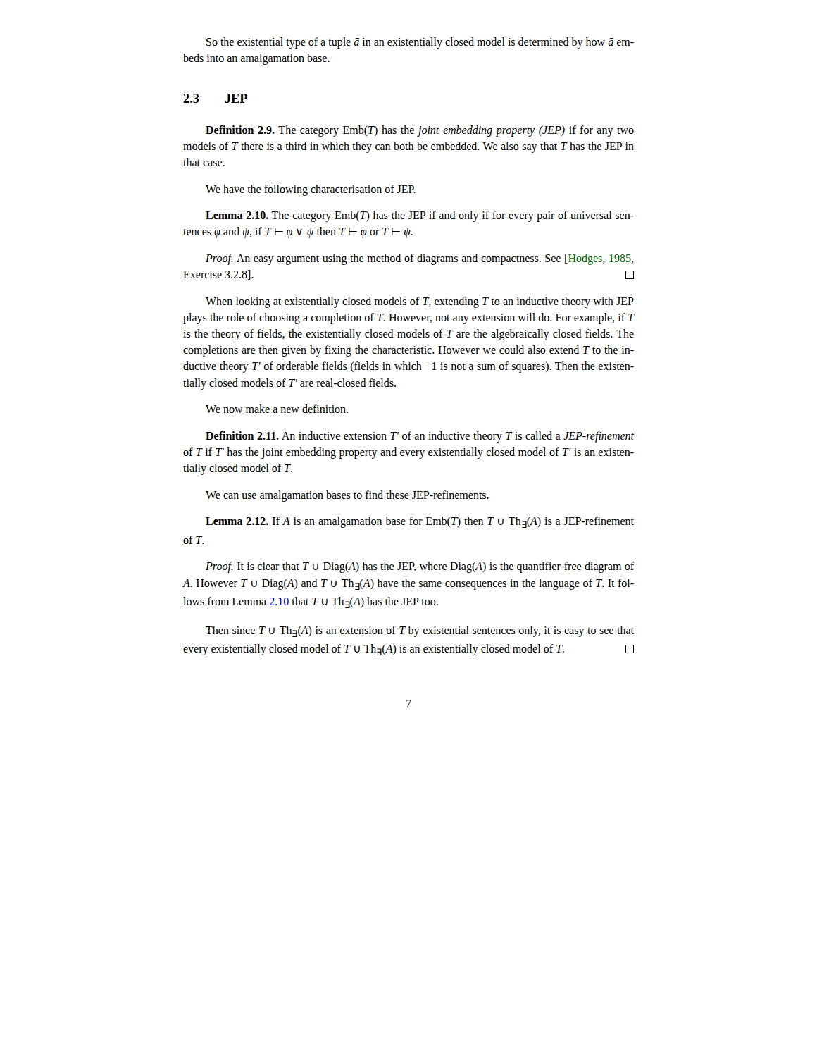So the existential type of a tuple ā in an existentially closed model is determined by how ā embeds into an amalgamation base.
2.3 JEP
Definition 2.9. The category Emb(T) has the joint embedding property (JEP) if for any two models of T there is a third in which they can both be embedded. We also say that T has the JEP in that case.
We have the following characterisation of JEP.
Lemma 2.10. The category Emb(T) has the JEP if and only if for every pair of universal sentences φ and ψ, if T ⊢ φ ∨ ψ then T ⊢ φ or T ⊢ ψ.
Proof. An easy argument using the method of diagrams and compactness. See [Hodges, 1985, Exercise 3.2.8].
When looking at existentially closed models of T, extending T to an inductive theory with JEP plays the role of choosing a completion of T. However, not any extension will do. For example, if T is the theory of fields, the existentially closed models of T are the algebraically closed fields. The completions are then given by fixing the characteristic. However we could also extend T to the inductive theory T′ of orderable fields (fields in which −1 is not a sum of squares). Then the existentially closed models of T′ are real-closed fields.
We now make a new definition.
Definition 2.11. An inductive extension T′ of an inductive theory T is called a JEP-refinement of T if T′ has the joint embedding property and every existentially closed model of T′ is an existentially closed model of T.
We can use amalgamation bases to find these JEP-refinements.
Lemma 2.12. If A is an amalgamation base for Emb(T) then T ∪ Th∃(A) is a JEP-refinement of T.
Proof. It is clear that T ∪ Diag(A) has the JEP, where Diag(A) is the quantifier-free diagram of A. However T ∪ Diag(A) and T ∪ Th∃(A) have the same consequences in the language of T. It follows from Lemma 2.10 that T ∪ Th∃(A) has the JEP too.
Then since T ∪ Th∃(A) is an extension of T by existential sentences only, it is easy to see that every existentially closed model of T ∪ Th∃(A) is an existentially closed model of T.
7